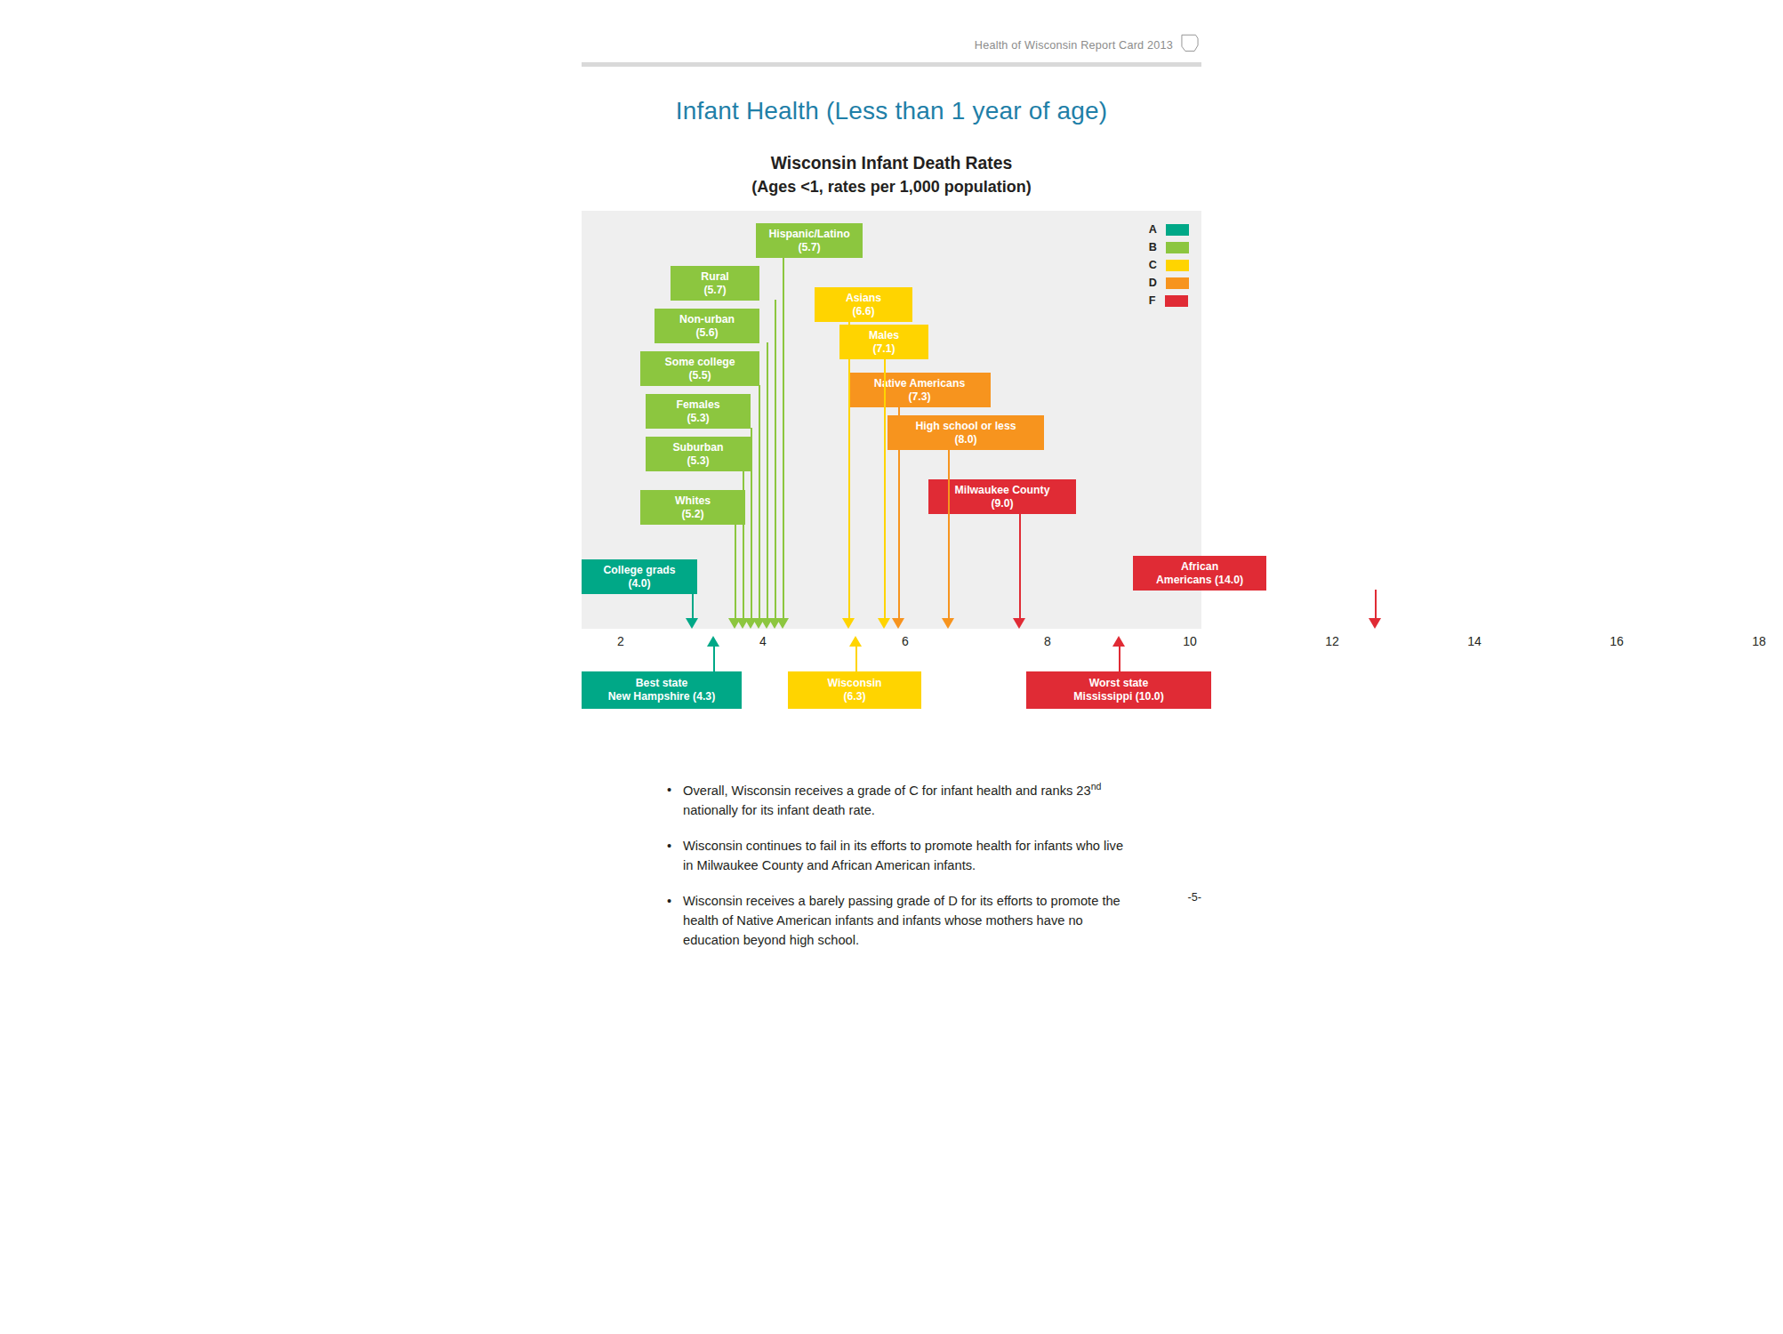Health of Wisconsin Report Card 2013
Infant Health (Less than 1 year of age)
Wisconsin Infant Death Rates
(Ages <1, rates per 1,000 population)
A
B
C
D
F
Hispanic/Latino
(5.7)
Rural
(5.7)
Asians
(6.6)
Non-urban
(5.6)
Males
(7.1)
Some college
(5.5)
Native Americans
(7.3)
Females
(5.3)
High school or less
(8.0)
Suburban
(5.3)
Milwaukee County
(9.0)
Whites
(5.2)
African
Americans (14.0)
College grads
(4.0)
2 4 6 8 10 12 14 16 18 20
Best state
New Hampshire (4.3)
Wisconsin
(6.3)
Worst state
Mississippi (10.0)
Overall, Wisconsin receives a grade of C for infant health and ranks 23nd nationally for its infant death rate.
Wisconsin continues to fail in its efforts to promote health for infants who live in Milwaukee County and African American infants.
Wisconsin receives a barely passing grade of D for its efforts to promote the health of Native American infants and infants whose mothers have no education beyond high school.
-5-